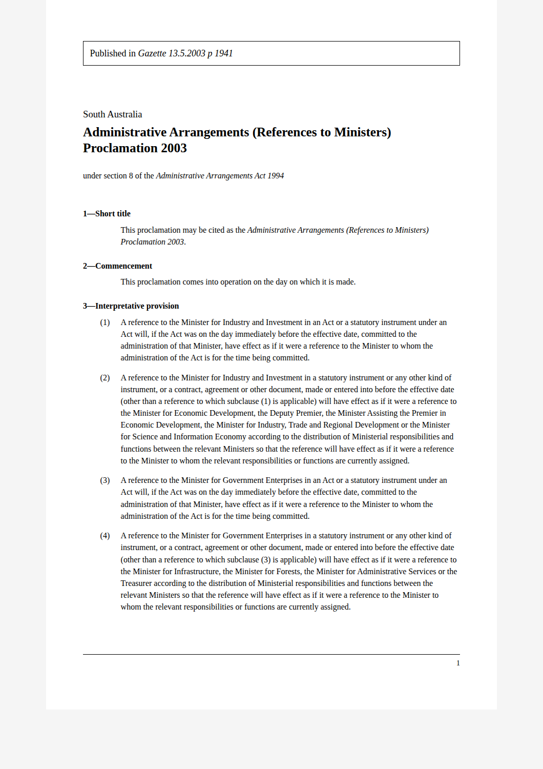Published in Gazette 13.5.2003 p 1941
South Australia
Administrative Arrangements (References to Ministers) Proclamation 2003
under section 8 of the Administrative Arrangements Act 1994
1—Short title
This proclamation may be cited as the Administrative Arrangements (References to Ministers) Proclamation 2003.
2—Commencement
This proclamation comes into operation on the day on which it is made.
3—Interpretative provision
(1) A reference to the Minister for Industry and Investment in an Act or a statutory instrument under an Act will, if the Act was on the day immediately before the effective date, committed to the administration of that Minister, have effect as if it were a reference to the Minister to whom the administration of the Act is for the time being committed.
(2) A reference to the Minister for Industry and Investment in a statutory instrument or any other kind of instrument, or a contract, agreement or other document, made or entered into before the effective date (other than a reference to which subclause (1) is applicable) will have effect as if it were a reference to the Minister for Economic Development, the Deputy Premier, the Minister Assisting the Premier in Economic Development, the Minister for Industry, Trade and Regional Development or the Minister for Science and Information Economy according to the distribution of Ministerial responsibilities and functions between the relevant Ministers so that the reference will have effect as if it were a reference to the Minister to whom the relevant responsibilities or functions are currently assigned.
(3) A reference to the Minister for Government Enterprises in an Act or a statutory instrument under an Act will, if the Act was on the day immediately before the effective date, committed to the administration of that Minister, have effect as if it were a reference to the Minister to whom the administration of the Act is for the time being committed.
(4) A reference to the Minister for Government Enterprises in a statutory instrument or any other kind of instrument, or a contract, agreement or other document, made or entered into before the effective date (other than a reference to which subclause (3) is applicable) will have effect as if it were a reference to the Minister for Infrastructure, the Minister for Forests, the Minister for Administrative Services or the Treasurer according to the distribution of Ministerial responsibilities and functions between the relevant Ministers so that the reference will have effect as if it were a reference to the Minister to whom the relevant responsibilities or functions are currently assigned.
1